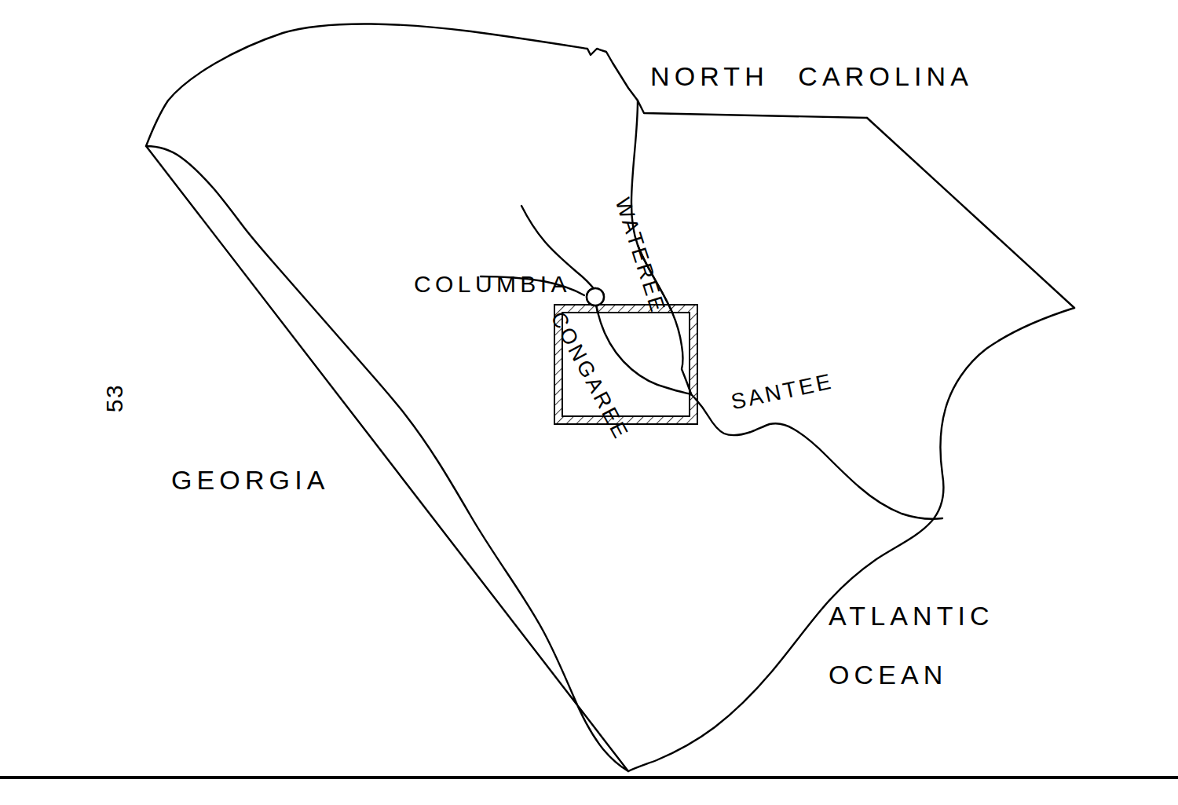NORTH CAROLINA
COLUMBIA
WATEREE
CONGAREE
SANTEE
GEORGIA
ATLANTIC
OCEAN
53